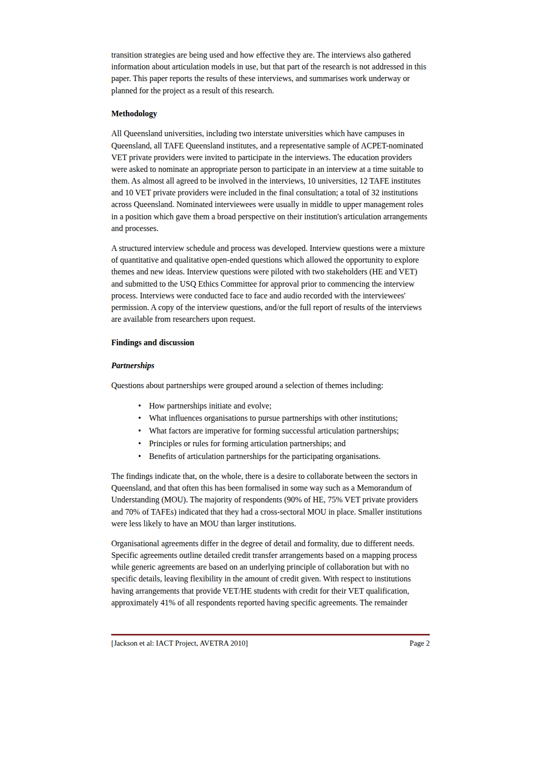transition strategies are being used and how effective they are. The interviews also gathered information about articulation models in use, but that part of the research is not addressed in this paper. This paper reports the results of these interviews, and summarises work underway or planned for the project as a result of this research.
Methodology
All Queensland universities, including two interstate universities which have campuses in Queensland, all TAFE Queensland institutes, and a representative sample of ACPET-nominated VET private providers were invited to participate in the interviews. The education providers were asked to nominate an appropriate person to participate in an interview at a time suitable to them. As almost all agreed to be involved in the interviews, 10 universities, 12 TAFE institutes and 10 VET private providers were included in the final consultation; a total of 32 institutions across Queensland. Nominated interviewees were usually in middle to upper management roles in a position which gave them a broad perspective on their institution's articulation arrangements and processes.
A structured interview schedule and process was developed. Interview questions were a mixture of quantitative and qualitative open-ended questions which allowed the opportunity to explore themes and new ideas. Interview questions were piloted with two stakeholders (HE and VET) and submitted to the USQ Ethics Committee for approval prior to commencing the interview process. Interviews were conducted face to face and audio recorded with the interviewees' permission. A copy of the interview questions, and/or the full report of results of the interviews are available from researchers upon request.
Findings and discussion
Partnerships
Questions about partnerships were grouped around a selection of themes including:
How partnerships initiate and evolve;
What influences organisations to pursue partnerships with other institutions;
What factors are imperative for forming successful articulation partnerships;
Principles or rules for forming articulation partnerships; and
Benefits of articulation partnerships for the participating organisations.
The findings indicate that, on the whole, there is a desire to collaborate between the sectors in Queensland, and that often this has been formalised in some way such as a Memorandum of Understanding (MOU). The majority of respondents (90% of HE, 75% VET private providers and 70% of TAFEs) indicated that they had a cross-sectoral MOU in place. Smaller institutions were less likely to have an MOU than larger institutions.
Organisational agreements differ in the degree of detail and formality, due to different needs. Specific agreements outline detailed credit transfer arrangements based on a mapping process while generic agreements are based on an underlying principle of collaboration but with no specific details, leaving flexibility in the amount of credit given. With respect to institutions having arrangements that provide VET/HE students with credit for their VET qualification, approximately 41% of all respondents reported having specific agreements. The remainder
[Jackson et al: IACT Project, AVETRA 2010]
Page 2